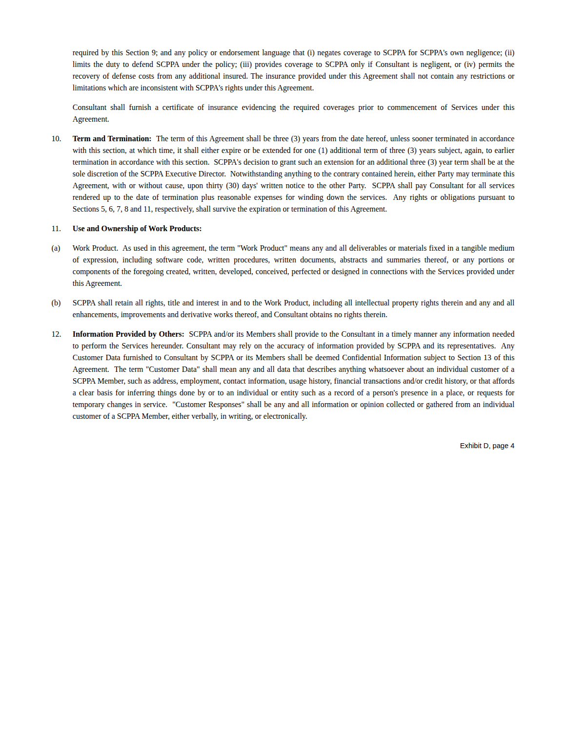required by this Section 9; and any policy or endorsement language that (i) negates coverage to SCPPA for SCPPA's own negligence; (ii) limits the duty to defend SCPPA under the policy; (iii) provides coverage to SCPPA only if Consultant is negligent, or (iv) permits the recovery of defense costs from any additional insured. The insurance provided under this Agreement shall not contain any restrictions or limitations which are inconsistent with SCPPA's rights under this Agreement.
Consultant shall furnish a certificate of insurance evidencing the required coverages prior to commencement of Services under this Agreement.
10. Term and Termination: The term of this Agreement shall be three (3) years from the date hereof, unless sooner terminated in accordance with this section, at which time, it shall either expire or be extended for one (1) additional term of three (3) years subject, again, to earlier termination in accordance with this section. SCPPA's decision to grant such an extension for an additional three (3) year term shall be at the sole discretion of the SCPPA Executive Director. Notwithstanding anything to the contrary contained herein, either Party may terminate this Agreement, with or without cause, upon thirty (30) days' written notice to the other Party. SCPPA shall pay Consultant for all services rendered up to the date of termination plus reasonable expenses for winding down the services. Any rights or obligations pursuant to Sections 5, 6, 7, 8 and 11, respectively, shall survive the expiration or termination of this Agreement.
11. Use and Ownership of Work Products:
(a) Work Product. As used in this agreement, the term "Work Product" means any and all deliverables or materials fixed in a tangible medium of expression, including software code, written procedures, written documents, abstracts and summaries thereof, or any portions or components of the foregoing created, written, developed, conceived, perfected or designed in connections with the Services provided under this Agreement.
(b) SCPPA shall retain all rights, title and interest in and to the Work Product, including all intellectual property rights therein and any and all enhancements, improvements and derivative works thereof, and Consultant obtains no rights therein.
12. Information Provided by Others: SCPPA and/or its Members shall provide to the Consultant in a timely manner any information needed to perform the Services hereunder. Consultant may rely on the accuracy of information provided by SCPPA and its representatives. Any Customer Data furnished to Consultant by SCPPA or its Members shall be deemed Confidential Information subject to Section 13 of this Agreement. The term "Customer Data" shall mean any and all data that describes anything whatsoever about an individual customer of a SCPPA Member, such as address, employment, contact information, usage history, financial transactions and/or credit history, or that affords a clear basis for inferring things done by or to an individual or entity such as a record of a person's presence in a place, or requests for temporary changes in service. "Customer Responses" shall be any and all information or opinion collected or gathered from an individual customer of a SCPPA Member, either verbally, in writing, or electronically.
Exhibit D, page 4